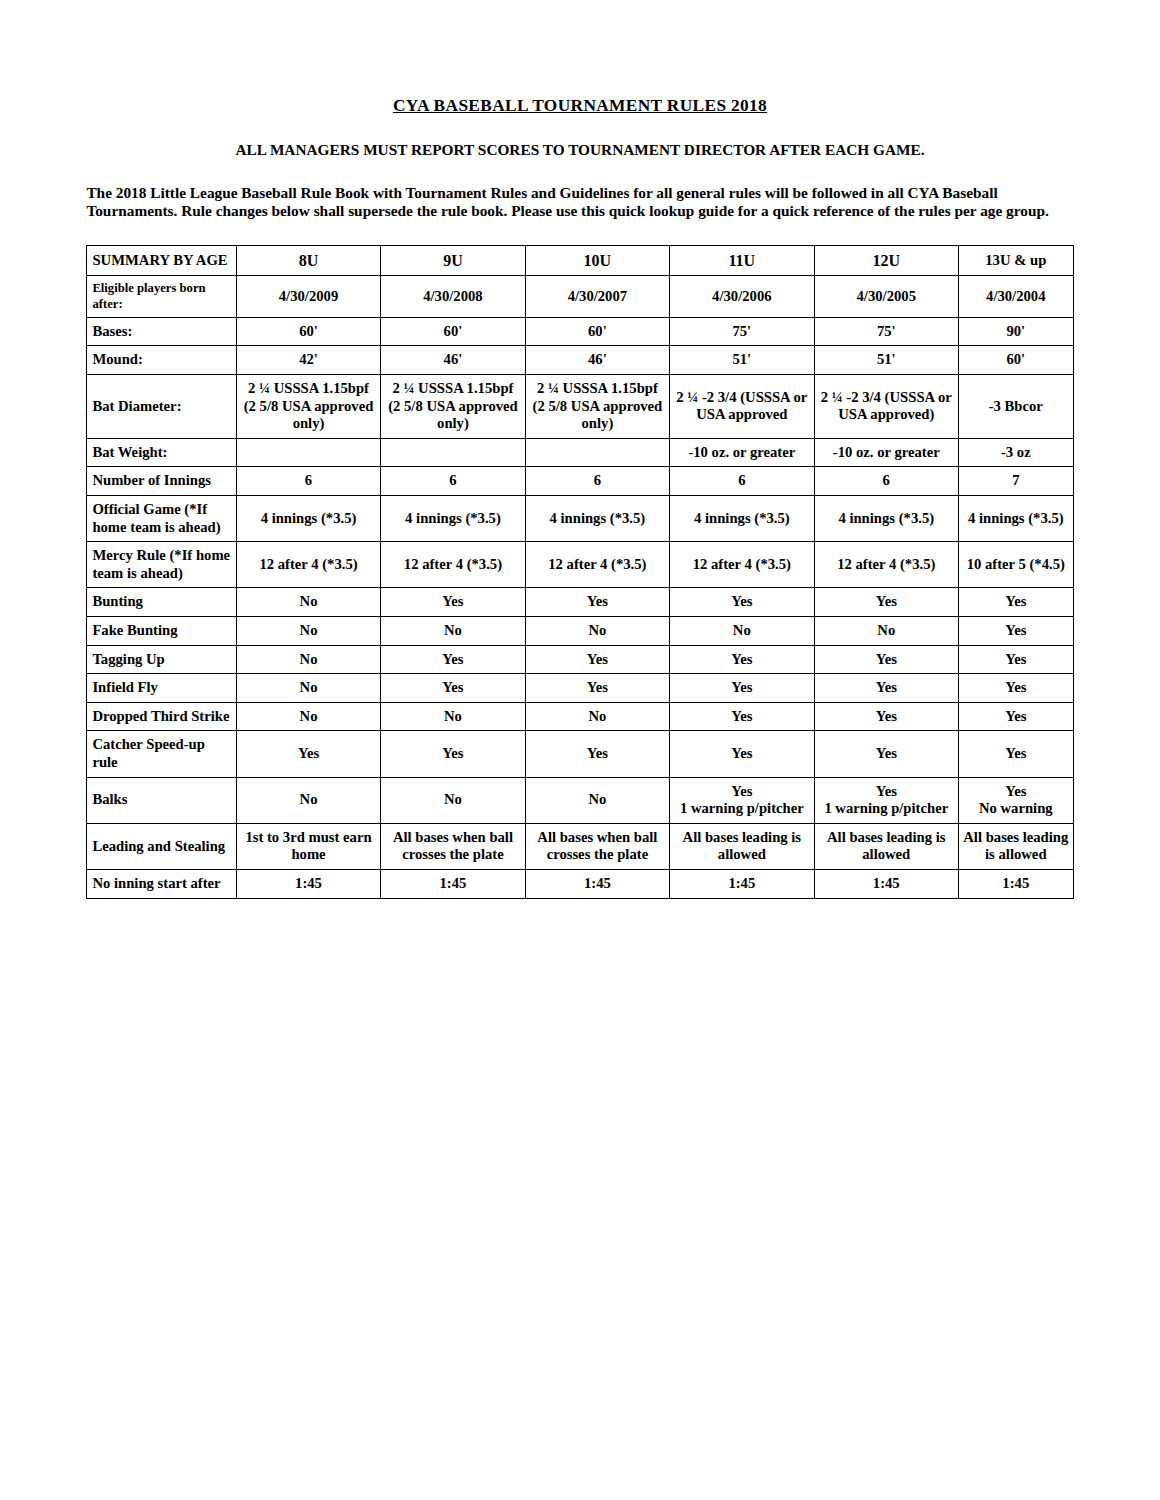CYA BASEBALL TOURNAMENT RULES 2018
ALL MANAGERS MUST REPORT SCORES TO TOURNAMENT DIRECTOR AFTER EACH GAME.
The 2018 Little League Baseball Rule Book with Tournament Rules and Guidelines for all general rules will be followed in all CYA Baseball Tournaments. Rule changes below shall supersede the rule book. Please use this quick lookup guide for a quick reference of the rules per age group.
| SUMMARY BY AGE | 8U | 9U | 10U | 11U | 12U | 13U & up |
| --- | --- | --- | --- | --- | --- | --- |
| Eligible players born after: | 4/30/2009 | 4/30/2008 | 4/30/2007 | 4/30/2006 | 4/30/2005 | 4/30/2004 |
| Bases: | 60' | 60' | 60' | 75' | 75' | 90' |
| Mound: | 42' | 46' | 46' | 51' | 51' | 60' |
| Bat Diameter: | 2 ¼ USSSA 1.15bpf (2 5/8 USA approved only) | 2 ¼ USSSA 1.15bpf (2 5/8 USA approved only) | 2 ¼ USSSA 1.15bpf (2 5/8 USA approved only) | 2 ¼ -2 3/4 (USSSA or USA approved | 2 ¼ -2 3/4 (USSSA or USA approved) | -3 Bbcor |
| Bat Weight: | | | | -10 oz. or greater | -10 oz. or greater | -3 oz |
| Number of Innings | 6 | 6 | 6 | 6 | 6 | 7 |
| Official Game (*If home team is ahead) | 4 innings (*3.5) | 4 innings (*3.5) | 4 innings (*3.5) | 4 innings (*3.5) | 4 innings (*3.5) | 4 innings (*3.5) |
| Mercy Rule (*If home team is ahead) | 12 after 4 (*3.5) | 12 after 4 (*3.5) | 12 after 4 (*3.5) | 12 after 4 (*3.5) | 12 after 4 (*3.5) | 10 after 5 (*4.5) |
| Bunting | No | Yes | Yes | Yes | Yes | Yes |
| Fake Bunting | No | No | No | No | No | Yes |
| Tagging Up | No | Yes | Yes | Yes | Yes | Yes |
| Infield Fly | No | Yes | Yes | Yes | Yes | Yes |
| Dropped Third Strike | No | No | No | Yes | Yes | Yes |
| Catcher Speed-up rule | Yes | Yes | Yes | Yes | Yes | Yes |
| Balks | No | No | No | Yes 1 warning p/pitcher | Yes 1 warning p/pitcher | Yes No warning |
| Leading and Stealing | 1st to 3rd must earn home | All bases when ball crosses the plate | All bases when ball crosses the plate | All bases leading is allowed | All bases leading is allowed | All bases leading is allowed |
| No inning start after | 1:45 | 1:45 | 1:45 | 1:45 | 1:45 | 1:45 |